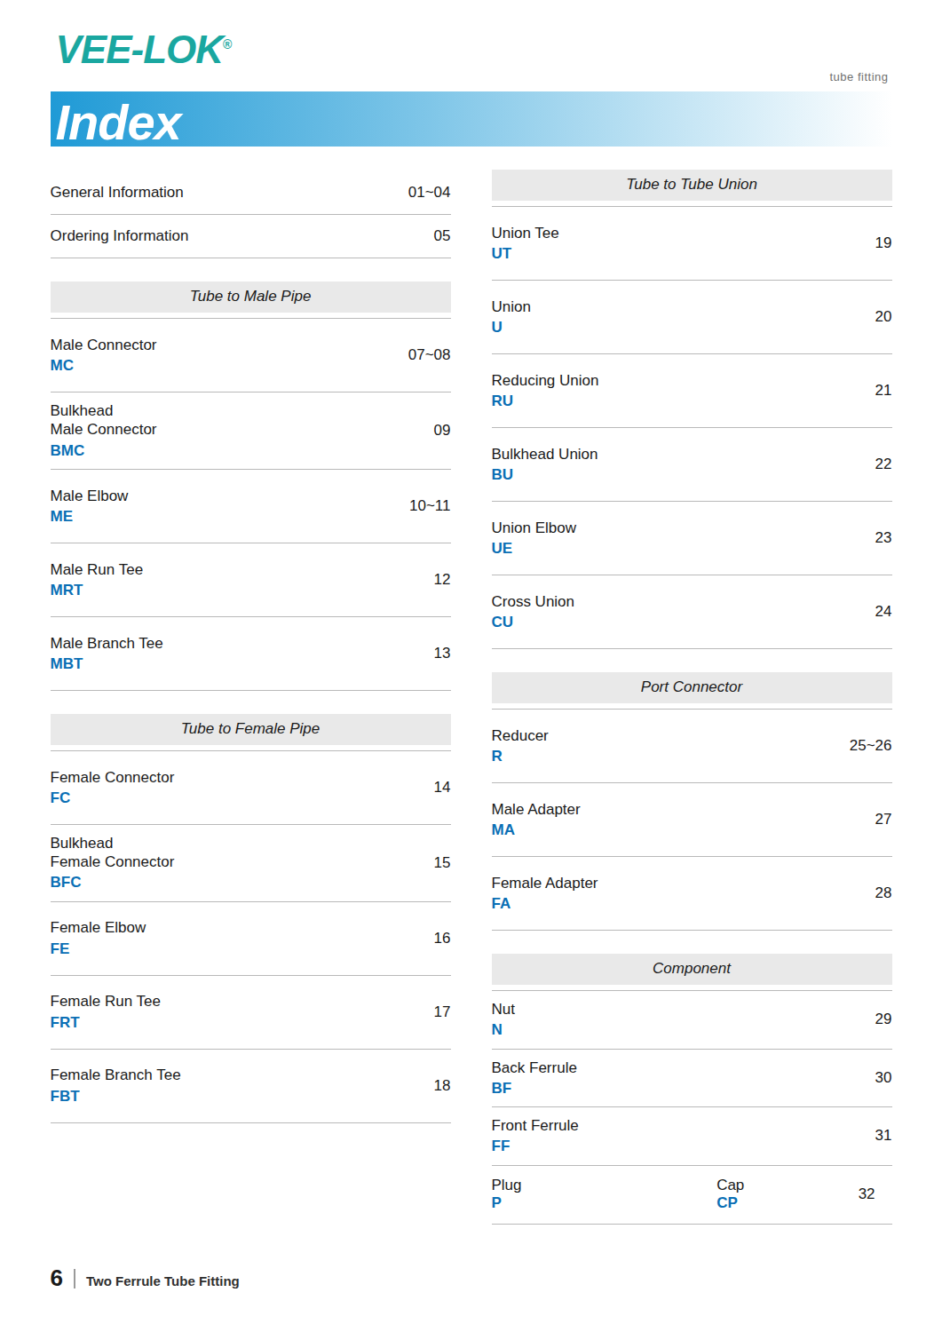VEE-LOK® tube fitting
Index
| General Information | 01~04 |
| Ordering Information | 05 |
Tube to Male Pipe
| Male Connector MC | | 07~08 |
| Bulkhead Male Connector BMC | | 09 |
| Male Elbow ME | | 10~11 |
| Male Run Tee MRT | | 12 |
| Male Branch Tee MBT | | 13 |
Tube to Female Pipe
| Female Connector FC | | 14 |
| Bulkhead Female Connector BFC | | 15 |
| Female Elbow FE | | 16 |
| Female Run Tee FRT | | 17 |
| Female Branch Tee FBT | | 18 |
Tube to Tube Union
| Union Tee UT | | 19 |
| Union U | | 20 |
| Reducing Union RU | | 21 |
| Bulkhead Union BU | | 22 |
| Union Elbow UE | | 23 |
| Cross Union CU | | 24 |
Port Connector
| Reducer R | | 25~26 |
| Male Adapter MA | | 27 |
| Female Adapter FA | | 28 |
Component
| Nut N | | 29 |
| Back Ferrule BF | | 30 |
| Front Ferrule FF | | 31 |
| Plug P Cap CP | 32 |
6 Two Ferrule Tube Fitting